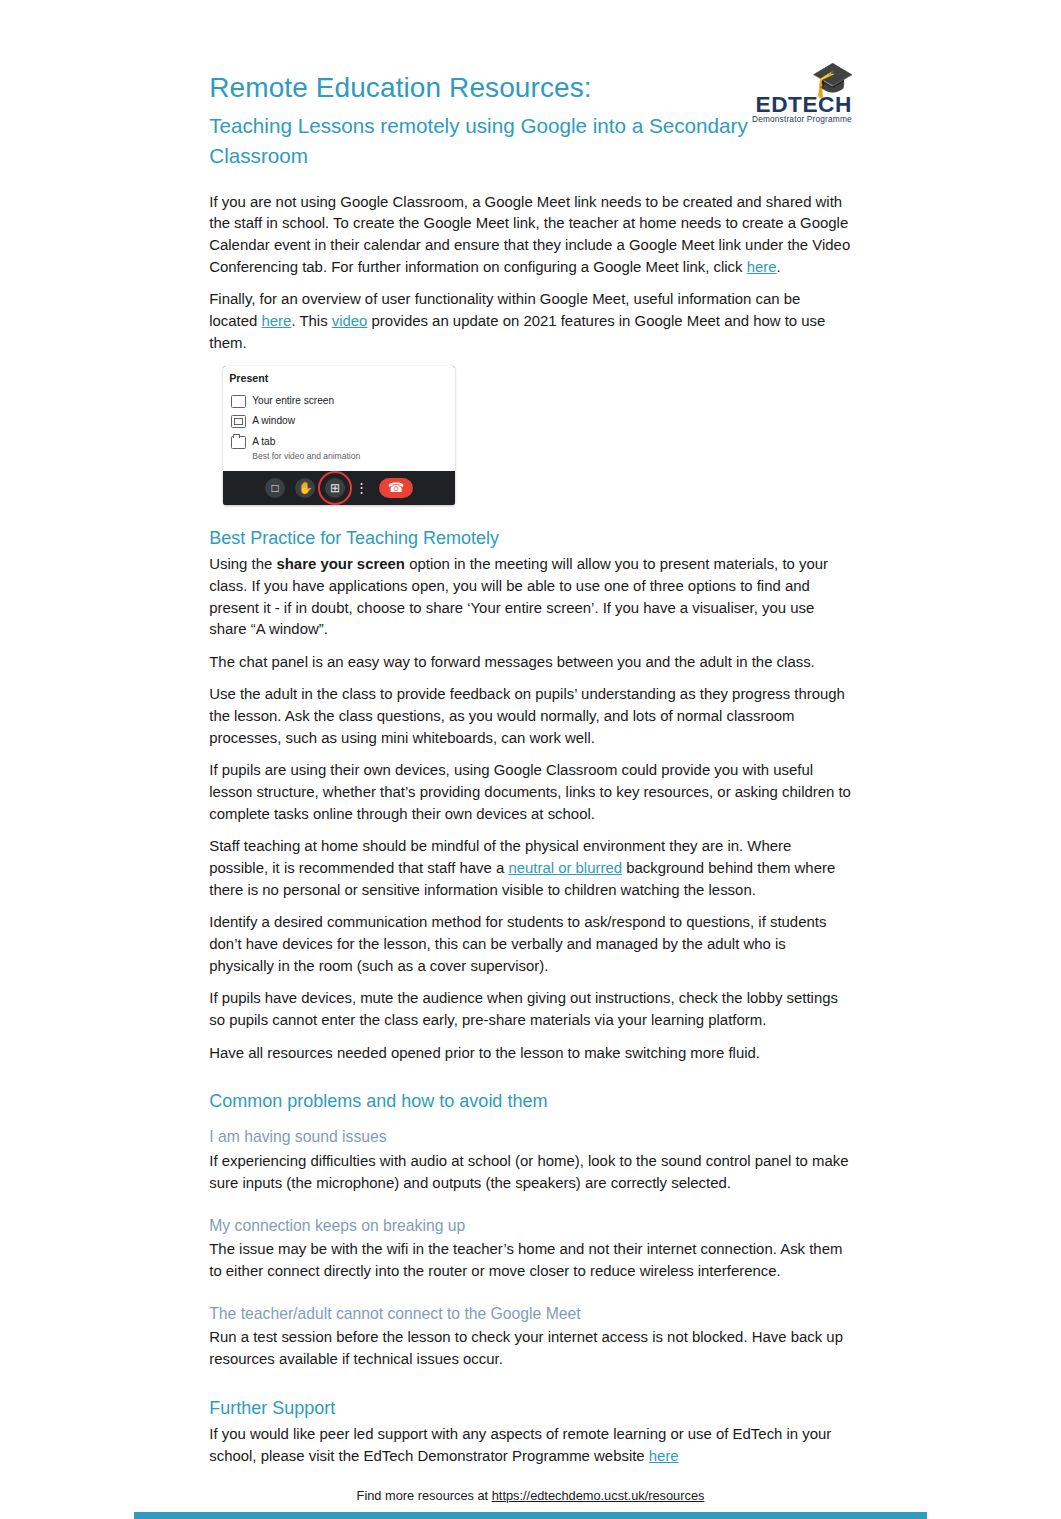🎓 EDTECH Demonstrator Programme
Remote Education Resources:
Teaching Lessons remotely using Google into a Secondary Classroom
If you are not using Google Classroom, a Google Meet link needs to be created and shared with the staff in school. To create the Google Meet link, the teacher at home needs to create a Google Calendar event in their calendar and ensure that they include a Google Meet link under the Video Conferencing tab. For further information on configuring a Google Meet link, click here.
Finally, for an overview of user functionality within Google Meet, useful information can be located here. This video provides an update on 2021 features in Google Meet and how to use them.
Present
Your entire screen
A window
A tabBest for video and animation
□ ✋ ⊞ ⋮ ☎
Best Practice for Teaching Remotely
Using the share your screen option in the meeting will allow you to present materials, to your class. If you have applications open, you will be able to use one of three options to find and present it - if in doubt, choose to share ‘Your entire screen’. If you have a visualiser, you use share “A window”.
The chat panel is an easy way to forward messages between you and the adult in the class.
Use the adult in the class to provide feedback on pupils’ understanding as they progress through the lesson. Ask the class questions, as you would normally, and lots of normal classroom processes, such as using mini whiteboards, can work well.
If pupils are using their own devices, using Google Classroom could provide you with useful lesson structure, whether that’s providing documents, links to key resources, or asking children to complete tasks online through their own devices at school.
Staff teaching at home should be mindful of the physical environment they are in. Where possible, it is recommended that staff have a neutral or blurred background behind them where there is no personal or sensitive information visible to children watching the lesson.
Identify a desired communication method for students to ask/respond to questions, if students don’t have devices for the lesson, this can be verbally and managed by the adult who is physically in the room (such as a cover supervisor).
If pupils have devices, mute the audience when giving out instructions, check the lobby settings so pupils cannot enter the class early, pre-share materials via your learning platform.
Have all resources needed opened prior to the lesson to make switching more fluid.
Common problems and how to avoid them
I am having sound issues
If experiencing difficulties with audio at school (or home), look to the sound control panel to make sure inputs (the microphone) and outputs (the speakers) are correctly selected.
My connection keeps on breaking up
The issue may be with the wifi in the teacher’s home and not their internet connection. Ask them to either connect directly into the router or move closer to reduce wireless interference.
The teacher/adult cannot connect to the Google Meet
Run a test session before the lesson to check your internet access is not blocked. Have back up resources available if technical issues occur.
Further Support
If you would like peer led support with any aspects of remote learning or use of EdTech in your school, please visit the EdTech Demonstrator Programme website here
Find more resources at https://edtechdemo.ucst.uk/resources